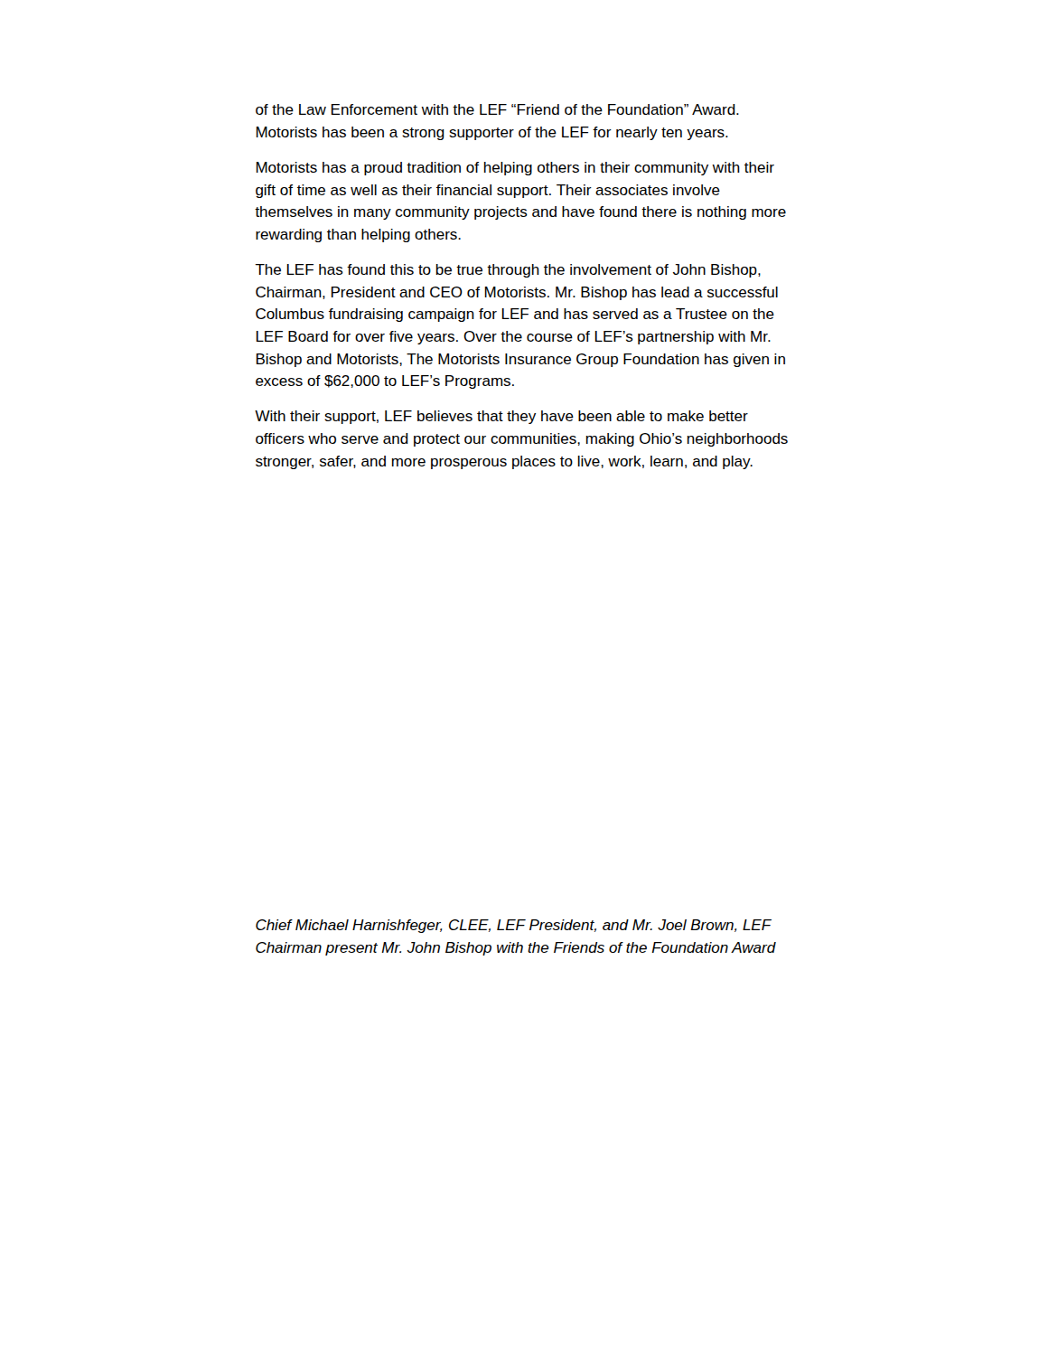of the Law Enforcement with the LEF “Friend of the Foundation” Award. Motorists has been a strong supporter of the LEF for nearly ten years.
Motorists has a proud tradition of helping others in their community with their gift of time as well as their financial support. Their associates involve themselves in many community projects and have found there is nothing more rewarding than helping others.
The LEF has found this to be true through the involvement of John Bishop, Chairman, President and CEO of Motorists. Mr. Bishop has lead a successful Columbus fundraising campaign for LEF and has served as a Trustee on the LEF Board for over five years. Over the course of LEF’s partnership with Mr. Bishop and Motorists, The Motorists Insurance Group Foundation has given in excess of $62,000 to LEF’s Programs.
With their support, LEF believes that they have been able to make better officers who serve and protect our communities, making Ohio’s neighborhoods stronger, safer, and more prosperous places to live, work, learn, and play.
Chief Michael Harnishfeger, CLEE, LEF President, and Mr. Joel Brown, LEF Chairman present Mr. John Bishop with the Friends of the Foundation Award